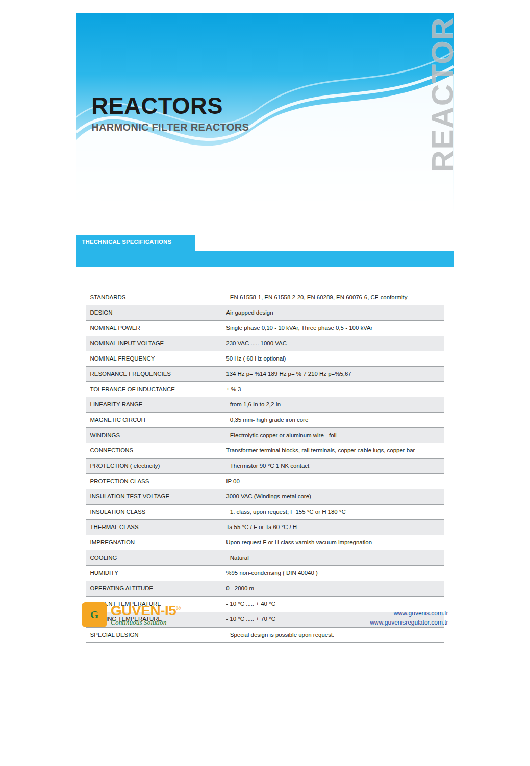REACTOR
REACTORS
HARMONIC FILTER REACTORS
THECHNICAL SPECIFICATIONS
| STANDARDS | EN 61558-1, EN 61558 2-20, EN 60289, EN 60076-6, CE conformity |
| DESIGN | Air gapped design |
| NOMINAL POWER | Single phase 0,10 - 10 kVAr, Three phase 0,5 - 100 kVAr |
| NOMINAL INPUT VOLTAGE | 230 VAC ..... 1000 VAC |
| NOMINAL FREQUENCY | 50 Hz ( 60 Hz optional) |
| RESONANCE FREQUENCIES | 134 Hz p= %14 189 Hz p= % 7 210 Hz p=%5,67 |
| TOLERANCE OF INDUCTANCE | ± % 3 |
| LINEARITY RANGE | from 1,6 In to 2,2 In |
| MAGNETIC CIRCUIT | 0,35 mm- high grade iron core |
| WINDINGS | Electrolytic copper or aluminum wire - foil |
| CONNECTIONS | Transformer terminal blocks, rail terminals, copper cable lugs, copper bar |
| PROTECTION ( electricity) | Thermistor 90 °C 1 NK contact |
| PROTECTION CLASS | IP 00 |
| INSULATION TEST VOLTAGE | 3000 VAC (Windings-metal core) |
| INSULATION CLASS | 1. class, upon request; F 155 °C or H 180 °C |
| THERMAL CLASS | Ta 55 °C / F or Ta 60 °C / H |
| IMPREGNATION | Upon request F or H class varnish vacuum impregnation |
| COOLING | Natural |
| HUMIDITY | %95 non-condensing ( DIN 40040 ) |
| OPERATING ALTITUDE | 0 - 2000 m |
| AMBIENT TEMPERATURE | - 10 °C ..... + 40 °C |
| STORING TEMPERATURE | - 10 °C ..... + 70 °C |
| SPECIAL DESIGN | Special design is possible upon request. |
GUVEN-I5®
Continuous Solution
www.guvenis.com.tr
www.guvenisregulator.com.tr